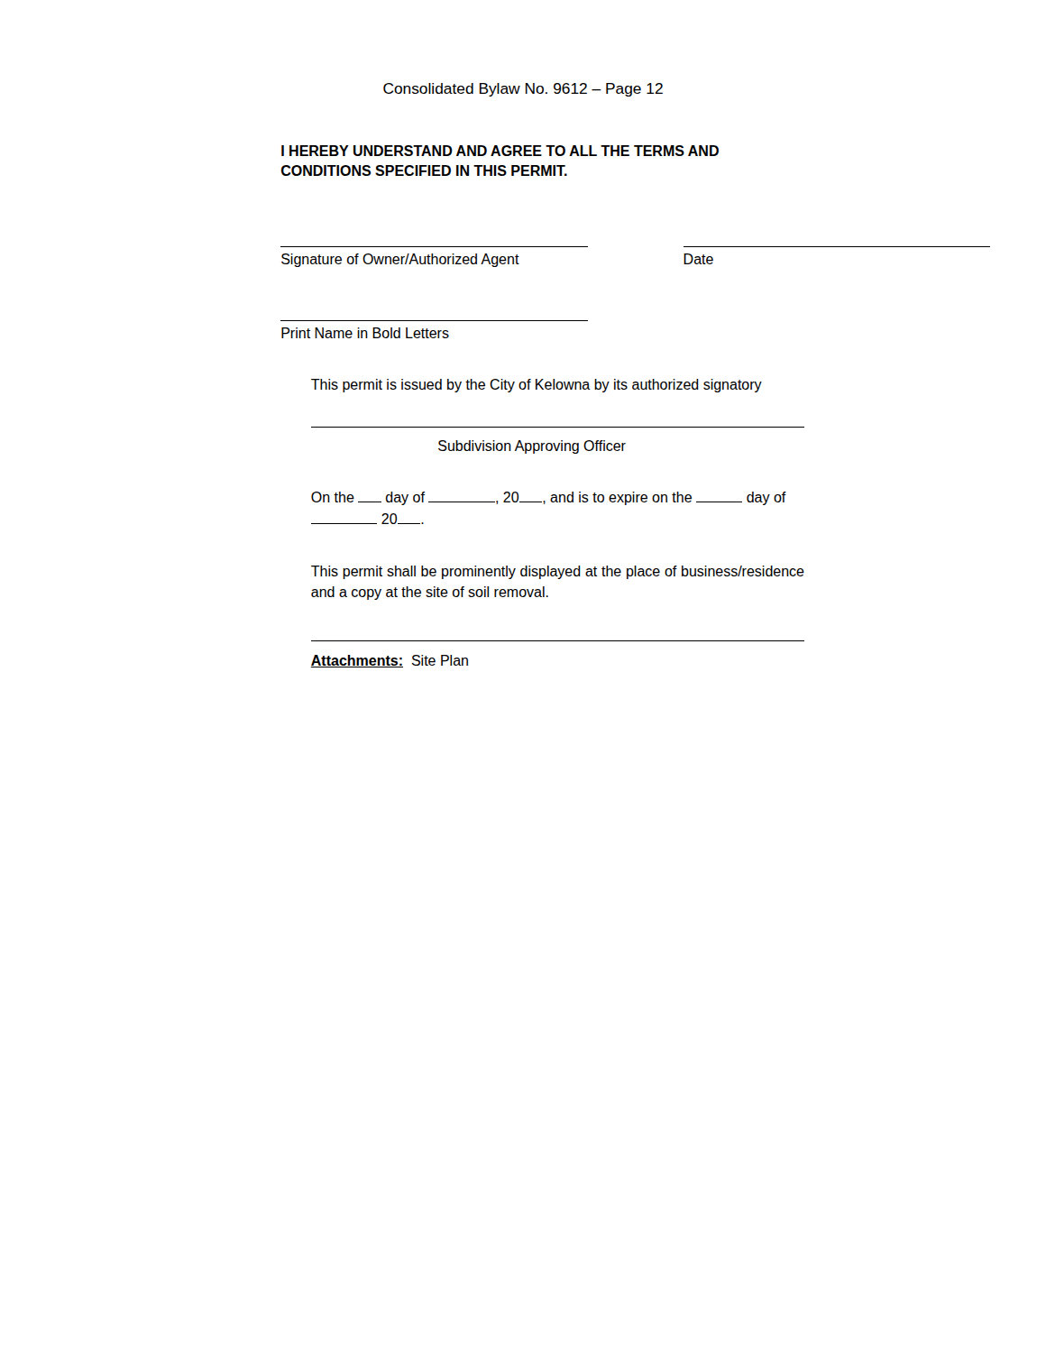Consolidated Bylaw No. 9612 – Page 12
I hereby understand and agree to all the terms and conditions specified in this permit.
Signature of Owner/Authorized Agent
Date
Print Name in Bold Letters
This permit is issued by the City of Kelowna by its authorized signatory
Subdivision Approving Officer
On the day of , 20 , and is to expire on the day of 20 .
This permit shall be prominently displayed at the place of business/residence and a copy at the site of soil removal.
Attachments: Site Plan